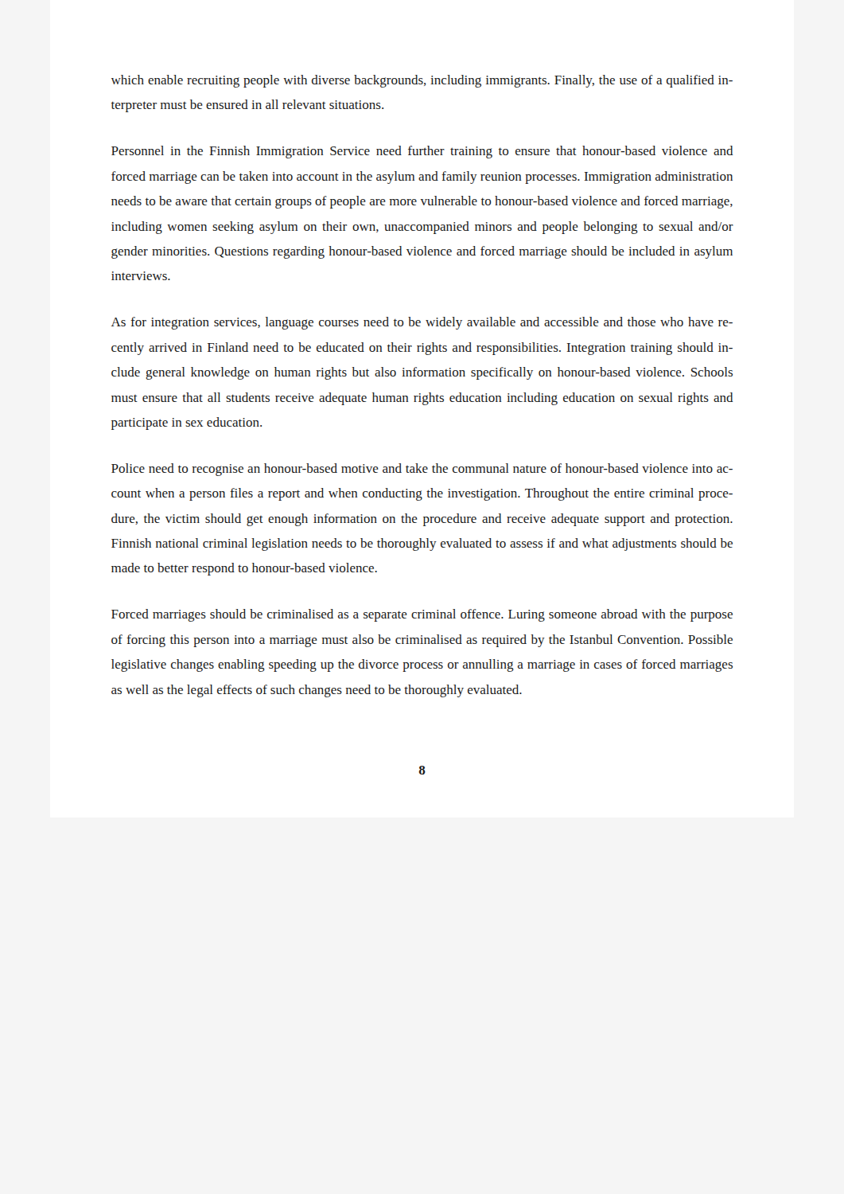which enable recruiting people with diverse backgrounds, including immigrants. Finally, the use of a qualified interpreter must be ensured in all relevant situations.
Personnel in the Finnish Immigration Service need further training to ensure that honour-based violence and forced marriage can be taken into account in the asylum and family reunion processes. Immigration administration needs to be aware that certain groups of people are more vulnerable to honour-based violence and forced marriage, including women seeking asylum on their own, unaccompanied minors and people belonging to sexual and/or gender minorities. Questions regarding honour-based violence and forced marriage should be included in asylum interviews.
As for integration services, language courses need to be widely available and accessible and those who have recently arrived in Finland need to be educated on their rights and responsibilities. Integration training should include general knowledge on human rights but also information specifically on honour-based violence. Schools must ensure that all students receive adequate human rights education including education on sexual rights and participate in sex education.
Police need to recognise an honour-based motive and take the communal nature of honour-based violence into account when a person files a report and when conducting the investigation. Throughout the entire criminal procedure, the victim should get enough information on the procedure and receive adequate support and protection. Finnish national criminal legislation needs to be thoroughly evaluated to assess if and what adjustments should be made to better respond to honour-based violence.
Forced marriages should be criminalised as a separate criminal offence. Luring someone abroad with the purpose of forcing this person into a marriage must also be criminalised as required by the Istanbul Convention. Possible legislative changes enabling speeding up the divorce process or annulling a marriage in cases of forced marriages as well as the legal effects of such changes need to be thoroughly evaluated.
8